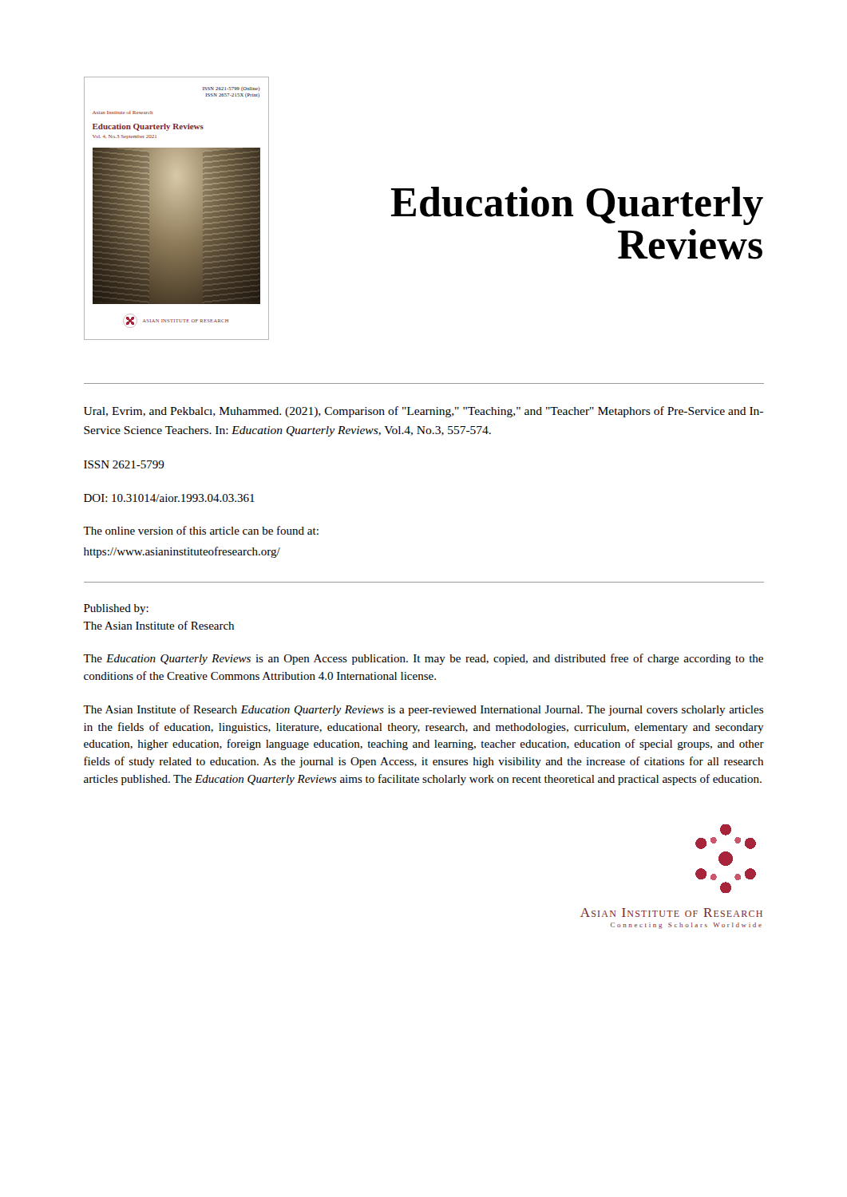ISSN 2621-5799 (Online)
ISSN 2657-215X (Print)
Asian Institute of Research
Education Quarterly Reviews
Vol. 4, No.3 September 2021
ASIAN INSTITUTE OF RESEARCH
Education Quarterly
Reviews
Ural, Evrim, and Pekbalcı, Muhammed. (2021), Comparison of "Learning," "Teaching," and "Teacher" Metaphors of Pre-Service and In-Service Science Teachers. In: Education Quarterly Reviews, Vol.4, No.3, 557-574.
ISSN 2621-5799
DOI: 10.31014/aior.1993.04.03.361
The online version of this article can be found at:
https://www.asianinstituteofresearch.org/
Published by:
The Asian Institute of Research
The Education Quarterly Reviews is an Open Access publication. It may be read, copied, and distributed free of charge according to the conditions of the Creative Commons Attribution 4.0 International license.
The Asian Institute of Research Education Quarterly Reviews is a peer-reviewed International Journal. The journal covers scholarly articles in the fields of education, linguistics, literature, educational theory, research, and methodologies, curriculum, elementary and secondary education, higher education, foreign language education, teaching and learning, teacher education, education of special groups, and other fields of study related to education. As the journal is Open Access, it ensures high visibility and the increase of citations for all research articles published. The Education Quarterly Reviews aims to facilitate scholarly work on recent theoretical and practical aspects of education.
Asian Institute of Research
Connecting Scholars Worldwide